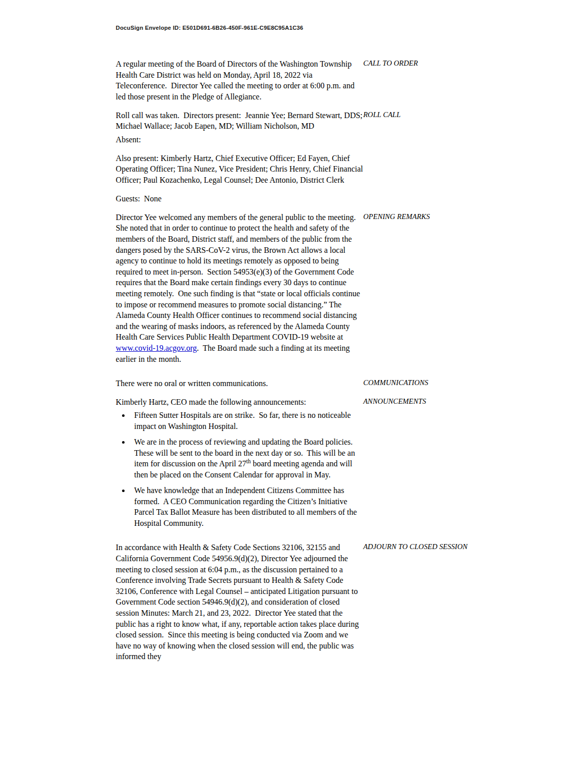DocuSign Envelope ID: E501D691-6B26-450F-961E-C9E8C95A1C36
| A regular meeting of the Board of Directors of the Washington Township Health Care District was held on Monday, April 18, 2022 via Teleconference. Director Yee called the meeting to order at 6:00 p.m. and led those present in the Pledge of Allegiance. | CALL TO ORDER |
| Roll call was taken. Directors present: Jeannie Yee; Bernard Stewart, DDS; Michael Wallace; Jacob Eapen, MD; William Nicholson, MD Absent: | ROLL CALL |
| Also present: Kimberly Hartz, Chief Executive Officer; Ed Fayen, Chief Operating Officer; Tina Nunez, Vice President; Chris Henry, Chief Financial Officer; Paul Kozachenko, Legal Counsel; Dee Antonio, District Clerk | |
| Guests: None | |
| Director Yee welcomed any members of the general public to the meeting. She noted that in order to continue to protect the health and safety of the members of the Board, District staff, and members of the public from the dangers posed by the SARS-CoV-2 virus, the Brown Act allows a local agency to continue to hold its meetings remotely as opposed to being required to meet in-person. Section 54953(e)(3) of the Government Code requires that the Board make certain findings every 30 days to continue meeting remotely. One such finding is that “state or local officials continue to impose or recommend measures to promote social distancing.” The Alameda County Health Officer continues to recommend social distancing and the wearing of masks indoors, as referenced by the Alameda County Health Care Services Public Health Department COVID-19 website at www.covid-19.acgov.org . The Board made such a finding at its meeting earlier in the month. | OPENING REMARKS |
| There were no oral or written communications. | COMMUNICATIONS |
| Kimberly Hartz, CEO made the following announcements: Fifteen Sutter Hospitals are on strike. So far, there is no noticeable impact on Washington Hospital. We are in the process of reviewing and updating the Board policies. These will be sent to the board in the next day or so. This will be an item for discussion on the April 27 th board meeting agenda and will then be placed on the Consent Calendar for approval in May. We have knowledge that an Independent Citizens Committee has formed. A CEO Communication regarding the Citizen’s Initiative Parcel Tax Ballot Measure has been distributed to all members of the Hospital Community. | ANNOUNCEMENTS |
| In accordance with Health & Safety Code Sections 32106, 32155 and California Government Code 54956.9(d)(2), Director Yee adjourned the meeting to closed session at 6:04 p.m., as the discussion pertained to a Conference involving Trade Secrets pursuant to Health & Safety Code 32106, Conference with Legal Counsel – anticipated Litigation pursuant to Government Code section 54946.9(d)(2), and consideration of closed session Minutes: March 21, and 23, 2022. Director Yee stated that the public has a right to know what, if any, reportable action takes place during closed session. Since this meeting is being conducted via Zoom and we have no way of knowing when the closed session will end, the public was informed they | ADJOURN TO CLOSED SESSION |